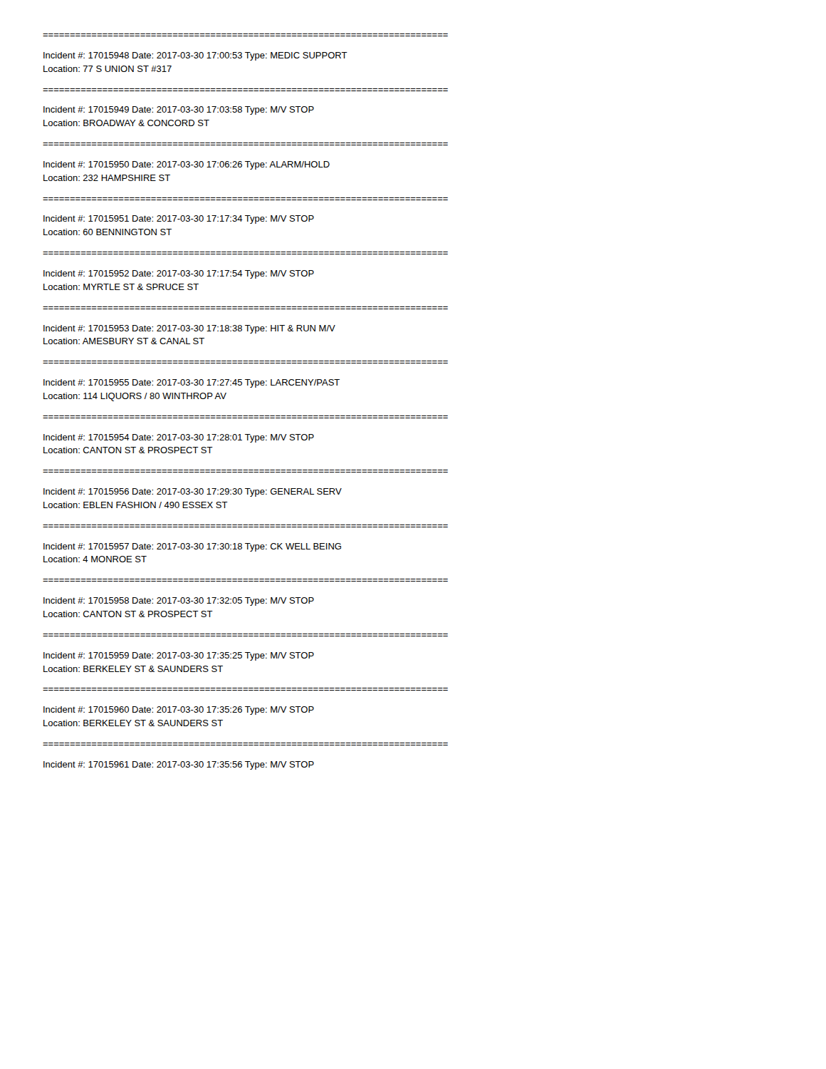===========================================================================
Incident #: 17015948 Date: 2017-03-30 17:00:53 Type: MEDIC SUPPORT
Location: 77 S UNION ST #317
===========================================================================
Incident #: 17015949 Date: 2017-03-30 17:03:58 Type: M/V STOP
Location: BROADWAY & CONCORD ST
===========================================================================
Incident #: 17015950 Date: 2017-03-30 17:06:26 Type: ALARM/HOLD
Location: 232 HAMPSHIRE ST
===========================================================================
Incident #: 17015951 Date: 2017-03-30 17:17:34 Type: M/V STOP
Location: 60 BENNINGTON ST
===========================================================================
Incident #: 17015952 Date: 2017-03-30 17:17:54 Type: M/V STOP
Location: MYRTLE ST & SPRUCE ST
===========================================================================
Incident #: 17015953 Date: 2017-03-30 17:18:38 Type: HIT & RUN M/V
Location: AMESBURY ST & CANAL ST
===========================================================================
Incident #: 17015955 Date: 2017-03-30 17:27:45 Type: LARCENY/PAST
Location: 114 LIQUORS / 80 WINTHROP AV
===========================================================================
Incident #: 17015954 Date: 2017-03-30 17:28:01 Type: M/V STOP
Location: CANTON ST & PROSPECT ST
===========================================================================
Incident #: 17015956 Date: 2017-03-30 17:29:30 Type: GENERAL SERV
Location: EBLEN FASHION / 490 ESSEX ST
===========================================================================
Incident #: 17015957 Date: 2017-03-30 17:30:18 Type: CK WELL BEING
Location: 4 MONROE ST
===========================================================================
Incident #: 17015958 Date: 2017-03-30 17:32:05 Type: M/V STOP
Location: CANTON ST & PROSPECT ST
===========================================================================
Incident #: 17015959 Date: 2017-03-30 17:35:25 Type: M/V STOP
Location: BERKELEY ST & SAUNDERS ST
===========================================================================
Incident #: 17015960 Date: 2017-03-30 17:35:26 Type: M/V STOP
Location: BERKELEY ST & SAUNDERS ST
===========================================================================
Incident #: 17015961 Date: 2017-03-30 17:35:56 Type: M/V STOP